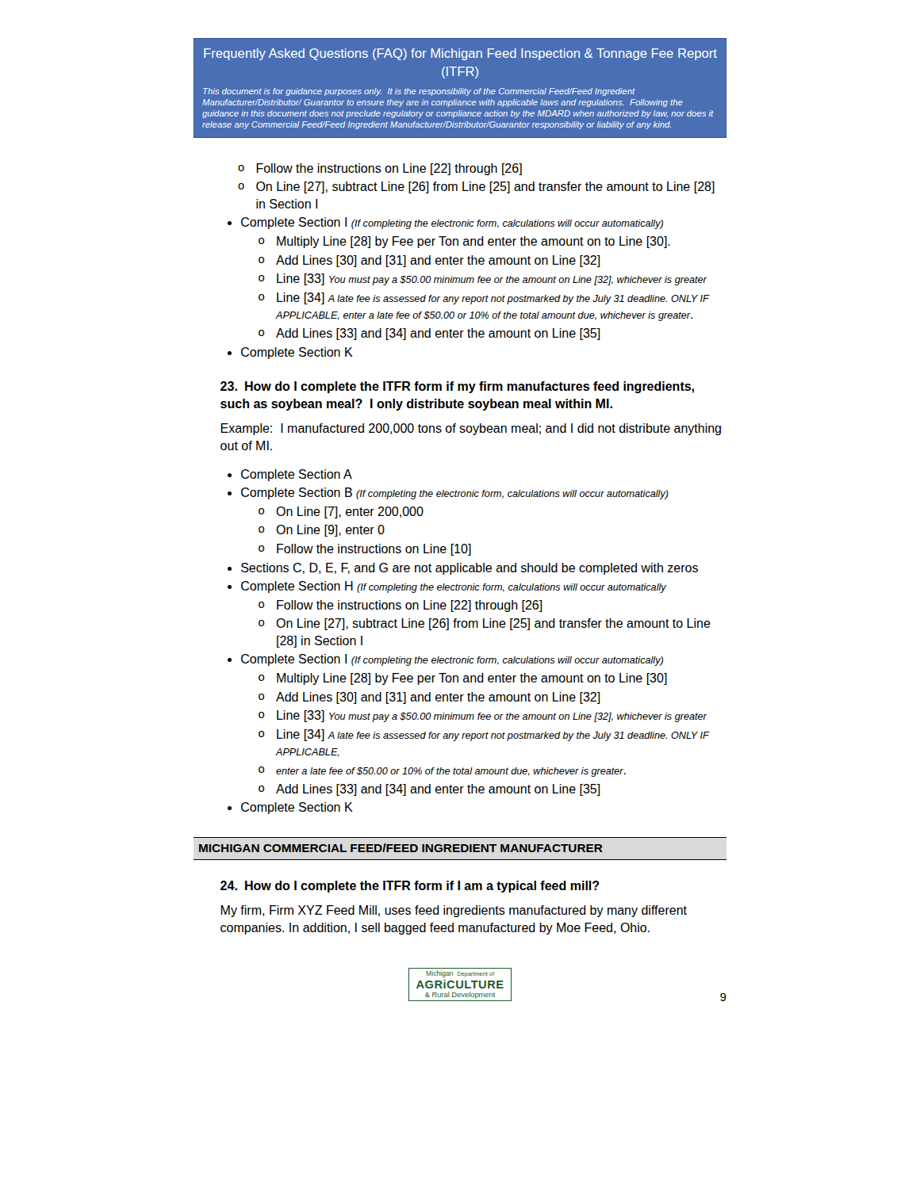Frequently Asked Questions (FAQ) for Michigan Feed Inspection & Tonnage Fee Report (ITFR)
This document is for guidance purposes only. It is the responsibility of the Commercial Feed/Feed Ingredient Manufacturer/Distributor/ Guarantor to ensure they are in compliance with applicable laws and regulations. Following the guidance in this document does not preclude regulatory or compliance action by the MDARD when authorized by law, nor does it release any Commercial Feed/Feed Ingredient Manufacturer/Distributor/Guarantor responsibility or liability of any kind.
Follow the instructions on Line [22] through [26]
On Line [27], subtract Line [26] from Line [25] and transfer the amount to Line [28] in Section I
Complete Section I (If completing the electronic form, calculations will occur automatically)
Multiply Line [28] by Fee per Ton and enter the amount on to Line [30].
Add Lines [30] and [31] and enter the amount on Line [32]
Line [33] You must pay a $50.00 minimum fee or the amount on Line [32], whichever is greater
Line [34] A late fee is assessed for any report not postmarked by the July 31 deadline. ONLY IF APPLICABLE, enter a late fee of $50.00 or 10% of the total amount due, whichever is greater.
Add Lines [33] and [34] and enter the amount on Line [35]
Complete Section K
23. How do I complete the ITFR form if my firm manufactures feed ingredients, such as soybean meal? I only distribute soybean meal within MI.
Example: I manufactured 200,000 tons of soybean meal; and I did not distribute anything out of MI.
Complete Section A
Complete Section B (If completing the electronic form, calculations will occur automatically)
On Line [7], enter 200,000
On Line [9], enter 0
Follow the instructions on Line [10]
Sections C, D, E, F, and G are not applicable and should be completed with zeros
Complete Section H (If completing the electronic form, calculations will occur automatically
Follow the instructions on Line [22] through [26]
On Line [27], subtract Line [26] from Line [25] and transfer the amount to Line [28] in Section I
Complete Section I (If completing the electronic form, calculations will occur automatically)
Multiply Line [28] by Fee per Ton and enter the amount on to Line [30]
Add Lines [30] and [31] and enter the amount on Line [32]
Line [33] You must pay a $50.00 minimum fee or the amount on Line [32], whichever is greater
Line [34] A late fee is assessed for any report not postmarked by the July 31 deadline. ONLY IF APPLICABLE,
enter a late fee of $50.00 or 10% of the total amount due, whichever is greater.
Add Lines [33] and [34] and enter the amount on Line [35]
Complete Section K
MICHIGAN COMMERCIAL FEED/FEED INGREDIENT MANUFACTURER
24. How do I complete the ITFR form if I am a typical feed mill?
My firm, Firm XYZ Feed Mill, uses feed ingredients manufactured by many different companies. In addition, I sell bagged feed manufactured by Moe Feed, Ohio.
Michigan Department of
AGRiCULTURE
& Rural Development
9